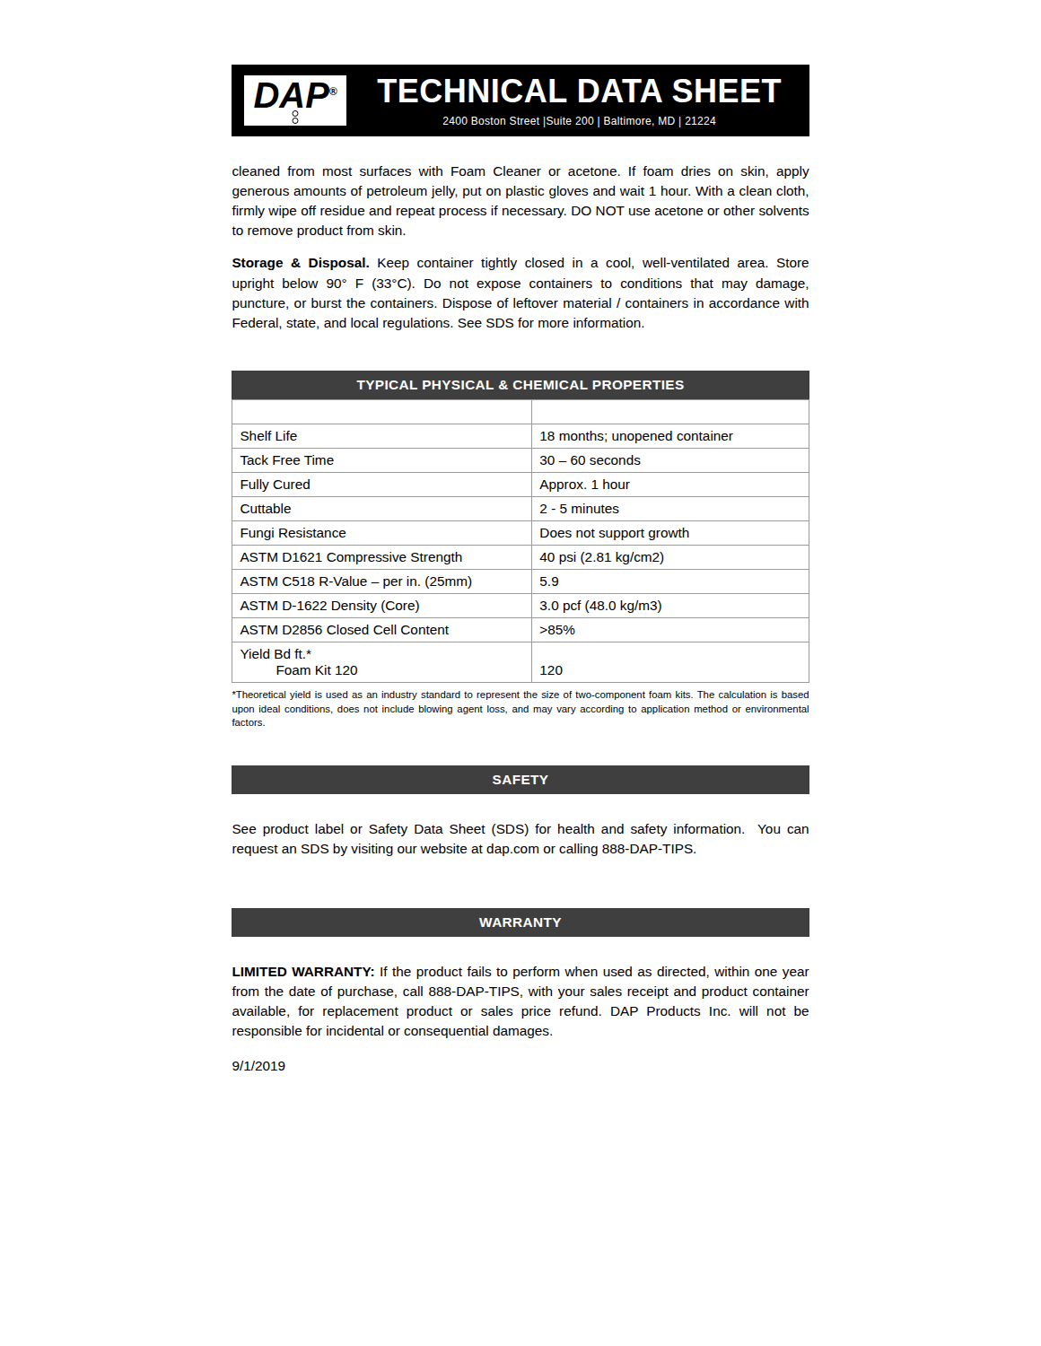DAP®
TECHNICAL DATA SHEET
2400 Boston Street |Suite 200 | Baltimore, MD | 21224
cleaned from most surfaces with Foam Cleaner or acetone. If foam dries on skin, apply generous amounts of petroleum jelly, put on plastic gloves and wait 1 hour. With a clean cloth, firmly wipe off residue and repeat process if necessary. DO NOT use acetone or other solvents to remove product from skin.
Storage & Disposal. Keep container tightly closed in a cool, well-ventilated area. Store upright below 90° F (33°C). Do not expose containers to conditions that may damage, puncture, or burst the containers. Dispose of leftover material / containers in accordance with Federal, state, and local regulations. See SDS for more information.
TYPICAL PHYSICAL & CHEMICAL PROPERTIES
| Shelf Life | 18 months; unopened container |
| Tack Free Time | 30 – 60 seconds |
| Fully Cured | Approx. 1 hour |
| Cuttable | 2 - 5 minutes |
| Fungi Resistance | Does not support growth |
| ASTM D1621 Compressive Strength | 40 psi (2.81 kg/cm2) |
| ASTM C518 R-Value – per in. (25mm) | 5.9 |
| ASTM D-1622 Density (Core) | 3.0 pcf (48.0 kg/m3) |
| ASTM D2856 Closed Cell Content | >85% |
| Yield Bd ft.* Foam Kit 120 | 120 |
*Theoretical yield is used as an industry standard to represent the size of two-component foam kits. The calculation is based upon ideal conditions, does not include blowing agent loss, and may vary according to application method or environmental factors.
SAFETY
See product label or Safety Data Sheet (SDS) for health and safety information. You can request an SDS by visiting our website at dap.com or calling 888-DAP-TIPS.
WARRANTY
LIMITED WARRANTY: If the product fails to perform when used as directed, within one year from the date of purchase, call 888-DAP-TIPS, with your sales receipt and product container available, for replacement product or sales price refund. DAP Products Inc. will not be responsible for incidental or consequential damages.
9/1/2019